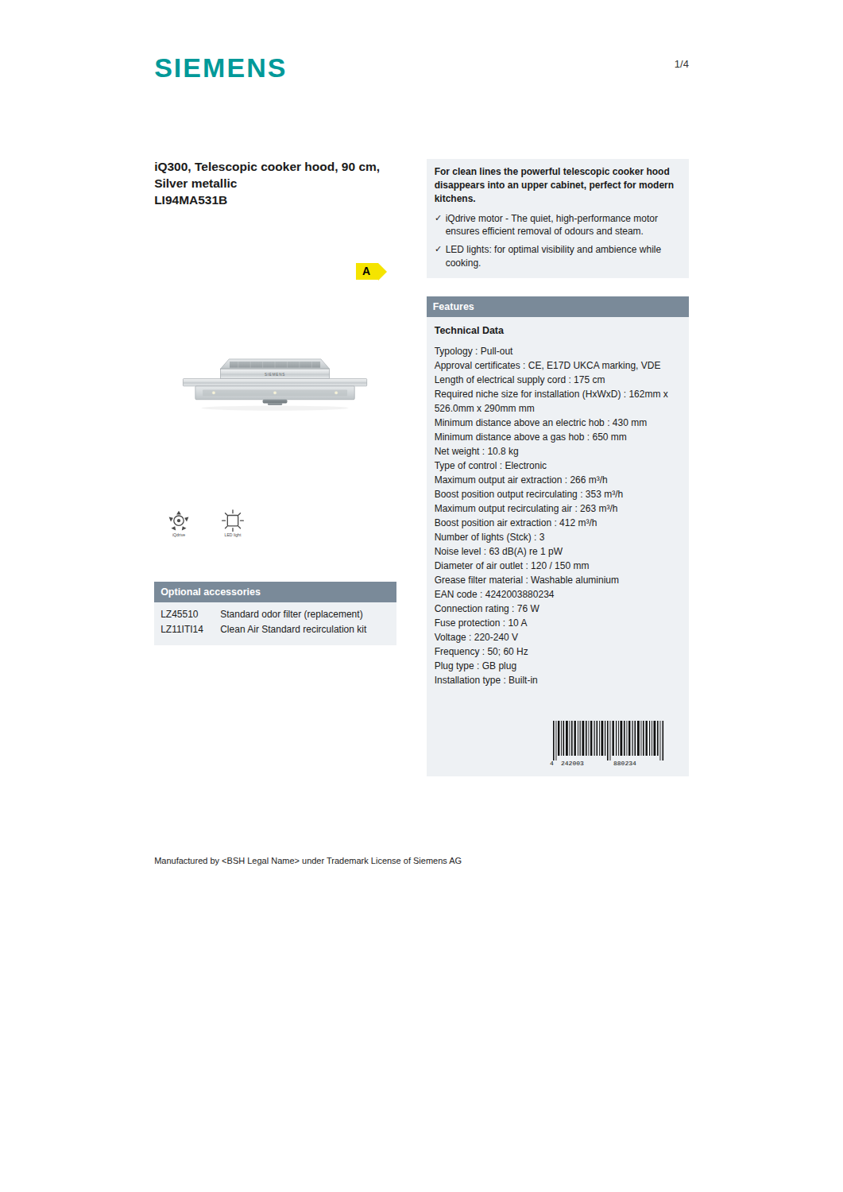SIEMENS
1/4
iQ300, Telescopic cooker hood, 90 cm,
Silver metallic LI94MA531B
A
SIEMENS
iQdrive
LED light
Optional accessories
| LZ45510 | Standard odor filter (replacement) |
| LZ11ITI14 | Clean Air Standard recirculation kit |
For clean lines the powerful telescopic cooker hood disappears into an upper cabinet, perfect for modern kitchens.
iQdrive motor - The quiet, high-performance motor ensures efficient removal of odours and steam.
LED lights: for optimal visibility and ambience while cooking.
Features
Technical Data
Typology : Pull-out
Approval certificates : CE, E17D UKCA marking, VDE
Length of electrical supply cord : 175 cm
Required niche size for installation (HxWxD) : 162mm x 526.0mm x 290mm mm
Minimum distance above an electric hob : 430 mm
Minimum distance above a gas hob : 650 mm
Net weight : 10.8 kg
Type of control : Electronic
Maximum output air extraction : 266 m³/h
Boost position output recirculating : 353 m³/h
Maximum output recirculating air : 263 m³/h
Boost position air extraction : 412 m³/h
Number of lights (Stck) : 3
Noise level : 63 dB(A) re 1 pW
Diameter of air outlet : 120 / 150 mm
Grease filter material : Washable aluminium
EAN code : 4242003880234
Connection rating : 76 W
Fuse protection : 10 A
Voltage : 220-240 V
Frequency : 50; 60 Hz
Plug type : GB plug
Installation type : Built-in
4 242003 880234
Manufactured by <BSH Legal Name> under Trademark License of Siemens AG